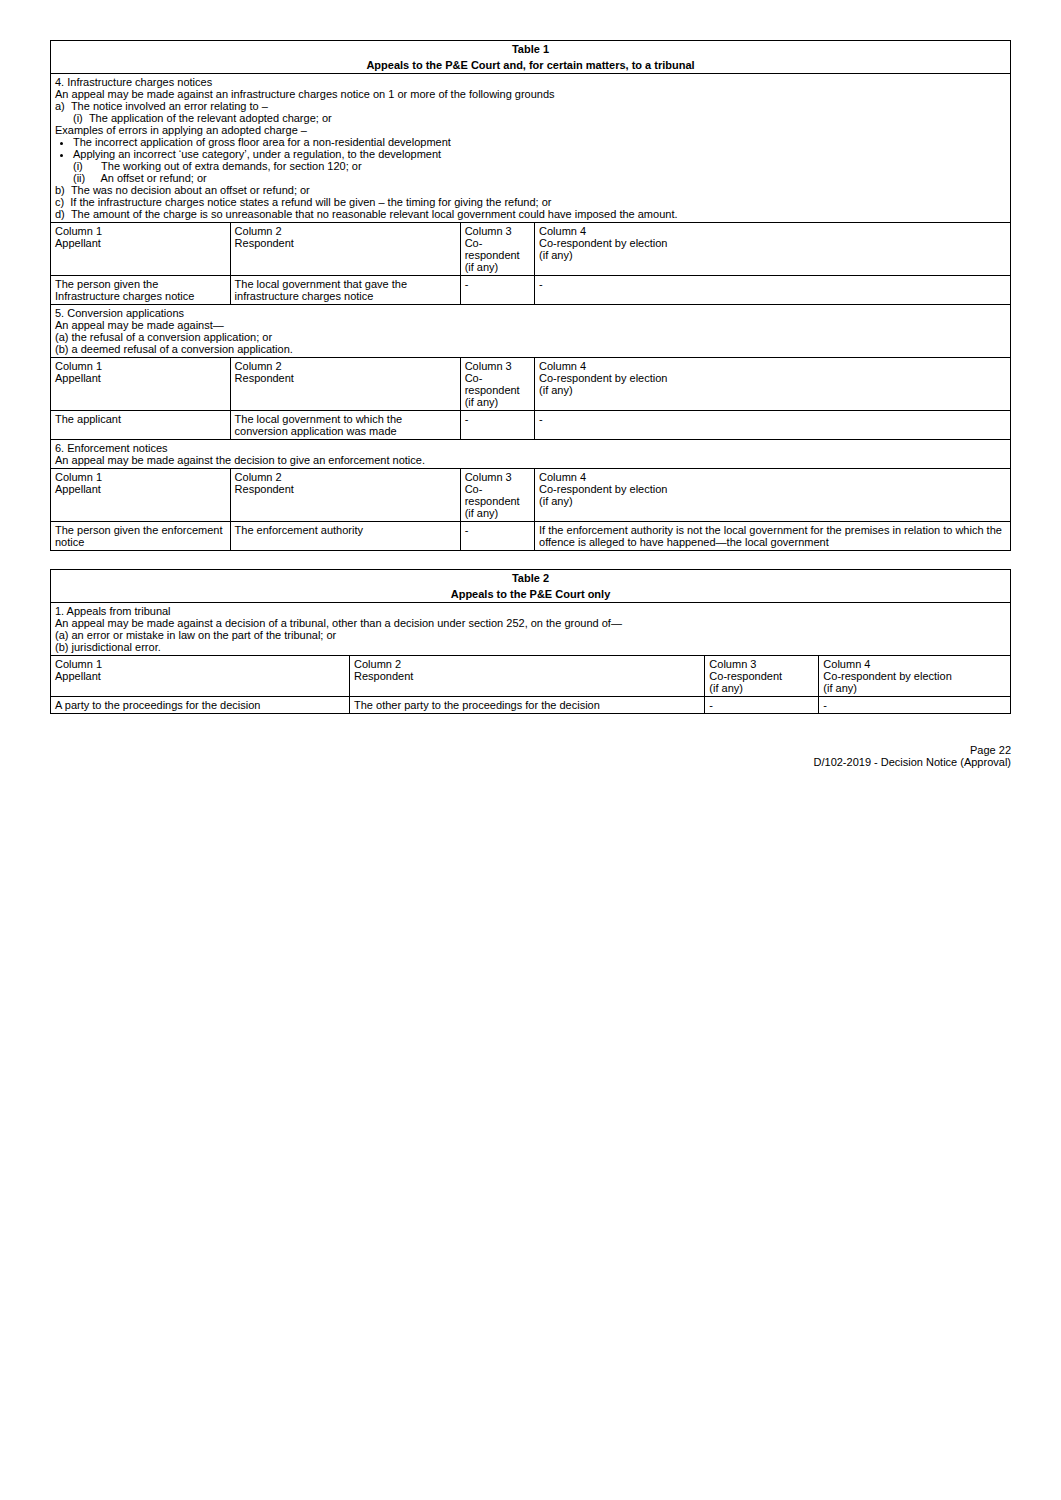| Table 1 |
| Appeals to the P&E Court and, for certain matters, to a tribunal |
| 4. Infrastructure charges notices An appeal may be made against an infrastructure charges notice on 1 or more of the following grounds a) The notice involved an error relating to – (i) The application of the relevant adopted charge; or Examples of errors in applying an adopted charge – The incorrect application of gross floor area for a non-residential development Applying an incorrect ‘use category’, under a regulation, to the development (i) The working out of extra demands, for section 120; or (ii) An offset or refund; or b) The was no decision about an offset or refund; or c) If the infrastructure charges notice states a refund will be given – the timing for giving the refund; or d) The amount of the charge is so unreasonable that no reasonable relevant local government could have imposed the amount. |
| Column 1 Appellant | Column 2 Respondent | Column 3 Co-respondent (if any) | Column 4 Co-respondent by election (if any) |
| The person given the Infrastructure charges notice | The local government that gave the infrastructure charges notice | - | - |
| 5. Conversion applications An appeal may be made against— (a) the refusal of a conversion application; or (b) a deemed refusal of a conversion application. |
| Column 1 Appellant | Column 2 Respondent | Column 3 Co-respondent (if any) | Column 4 Co-respondent by election (if any) |
| The applicant | The local government to which the conversion application was made | - | - |
| 6. Enforcement notices An appeal may be made against the decision to give an enforcement notice. |
| Column 1 Appellant | Column 2 Respondent | Column 3 Co-respondent (if any) | Column 4 Co-respondent by election (if any) |
| The person given the enforcement notice | The enforcement authority | - | If the enforcement authority is not the local government for the premises in relation to which the offence is alleged to have happened—the local government |
| Table 2 |
| Appeals to the P&E Court only |
| 1. Appeals from tribunal An appeal may be made against a decision of a tribunal, other than a decision under section 252, on the ground of— (a) an error or mistake in law on the part of the tribunal; or (b) jurisdictional error. |
| Column 1 Appellant | Column 2 Respondent | Column 3 Co-respondent (if any) | Column 4 Co-respondent by election (if any) |
| A party to the proceedings for the decision | The other party to the proceedings for the decision | - | - |
Page 22
D/102-2019 - Decision Notice (Approval)